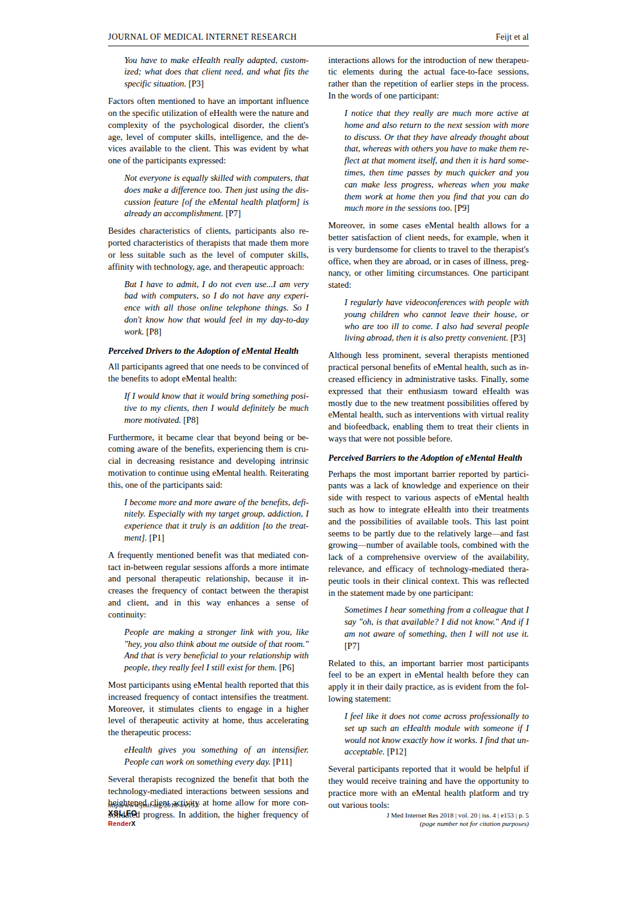Journal of Medical Internet Research Feijt et al
You have to make eHealth really adapted, customized; what does that client need, and what fits the specific situation. [P3]
Factors often mentioned to have an important influence on the specific utilization of eHealth were the nature and complexity of the psychological disorder, the client's age, level of computer skills, intelligence, and the devices available to the client. This was evident by what one of the participants expressed:
Not everyone is equally skilled with computers, that does make a difference too. Then just using the discussion feature [of the eMental health platform] is already an accomplishment. [P7]
Besides characteristics of clients, participants also reported characteristics of therapists that made them more or less suitable such as the level of computer skills, affinity with technology, age, and therapeutic approach:
But I have to admit, I do not even use...I am very bad with computers, so I do not have any experience with all those online telephone things. So I don't know how that would feel in my day-to-day work. [P8]
Perceived Drivers to the Adoption of eMental Health
All participants agreed that one needs to be convinced of the benefits to adopt eMental health:
If I would know that it would bring something positive to my clients, then I would definitely be much more motivated. [P8]
Furthermore, it became clear that beyond being or becoming aware of the benefits, experiencing them is crucial in decreasing resistance and developing intrinsic motivation to continue using eMental health. Reiterating this, one of the participants said:
I become more and more aware of the benefits, definitely. Especially with my target group, addiction, I experience that it truly is an addition [to the treatment]. [P1]
A frequently mentioned benefit was that mediated contact in-between regular sessions affords a more intimate and personal therapeutic relationship, because it increases the frequency of contact between the therapist and client, and in this way enhances a sense of continuity:
People are making a stronger link with you, like "hey, you also think about me outside of that room." And that is very beneficial to your relationship with people, they really feel I still exist for them. [P6]
Most participants using eMental health reported that this increased frequency of contact intensifies the treatment. Moreover, it stimulates clients to engage in a higher level of therapeutic activity at home, thus accelerating the therapeutic process:
eHealth gives you something of an intensifier. People can work on something every day. [P11]
Several therapists recognized the benefit that both the technology-mediated interactions between sessions and heightened client activity at home allow for more consolidated progress. In addition, the higher frequency of interactions allows for the introduction of new therapeutic elements during the actual face-to-face sessions, rather than the repetition of earlier steps in the process. In the words of one participant:
I notice that they really are much more active at home and also return to the next session with more to discuss. Or that they have already thought about that, whereas with others you have to make them reflect at that moment itself, and then it is hard sometimes, then time passes by much quicker and you can make less progress, whereas when you make them work at home then you find that you can do much more in the sessions too. [P9]
Moreover, in some cases eMental health allows for a better satisfaction of client needs, for example, when it is very burdensome for clients to travel to the therapist's office, when they are abroad, or in cases of illness, pregnancy, or other limiting circumstances. One participant stated:
I regularly have videoconferences with people with young children who cannot leave their house, or who are too ill to come. I also had several people living abroad, then it is also pretty convenient. [P3]
Although less prominent, several therapists mentioned practical personal benefits of eMental health, such as increased efficiency in administrative tasks. Finally, some expressed that their enthusiasm toward eHealth was mostly due to the new treatment possibilities offered by eMental health, such as interventions with virtual reality and biofeedback, enabling them to treat their clients in ways that were not possible before.
Perceived Barriers to the Adoption of eMental Health
Perhaps the most important barrier reported by participants was a lack of knowledge and experience on their side with respect to various aspects of eMental health such as how to integrate eHealth into their treatments and the possibilities of available tools. This last point seems to be partly due to the relatively large—and fast growing—number of available tools, combined with the lack of a comprehensive overview of the availability, relevance, and efficacy of technology-mediated therapeutic tools in their clinical context. This was reflected in the statement made by one participant:
Sometimes I hear something from a colleague that I say "oh, is that available? I did not know." And if I am not aware of something, then I will not use it. [P7]
Related to this, an important barrier most participants feel to be an expert in eMental health before they can apply it in their daily practice, as is evident from the following statement:
I feel like it does not come across professionally to set up such an eHealth module with someone if I would not know exactly how it works. I find that unacceptable. [P12]
Several participants reported that it would be helpful if they would receive training and have the opportunity to practice more with an eMental health platform and try out various tools:
http://www.jmir.org/2018/4/e153/
XSL•FO
Render X
J Med Internet Res 2018 | vol. 20 | iss. 4 | e153 | p. 5
(page number not for citation purposes)